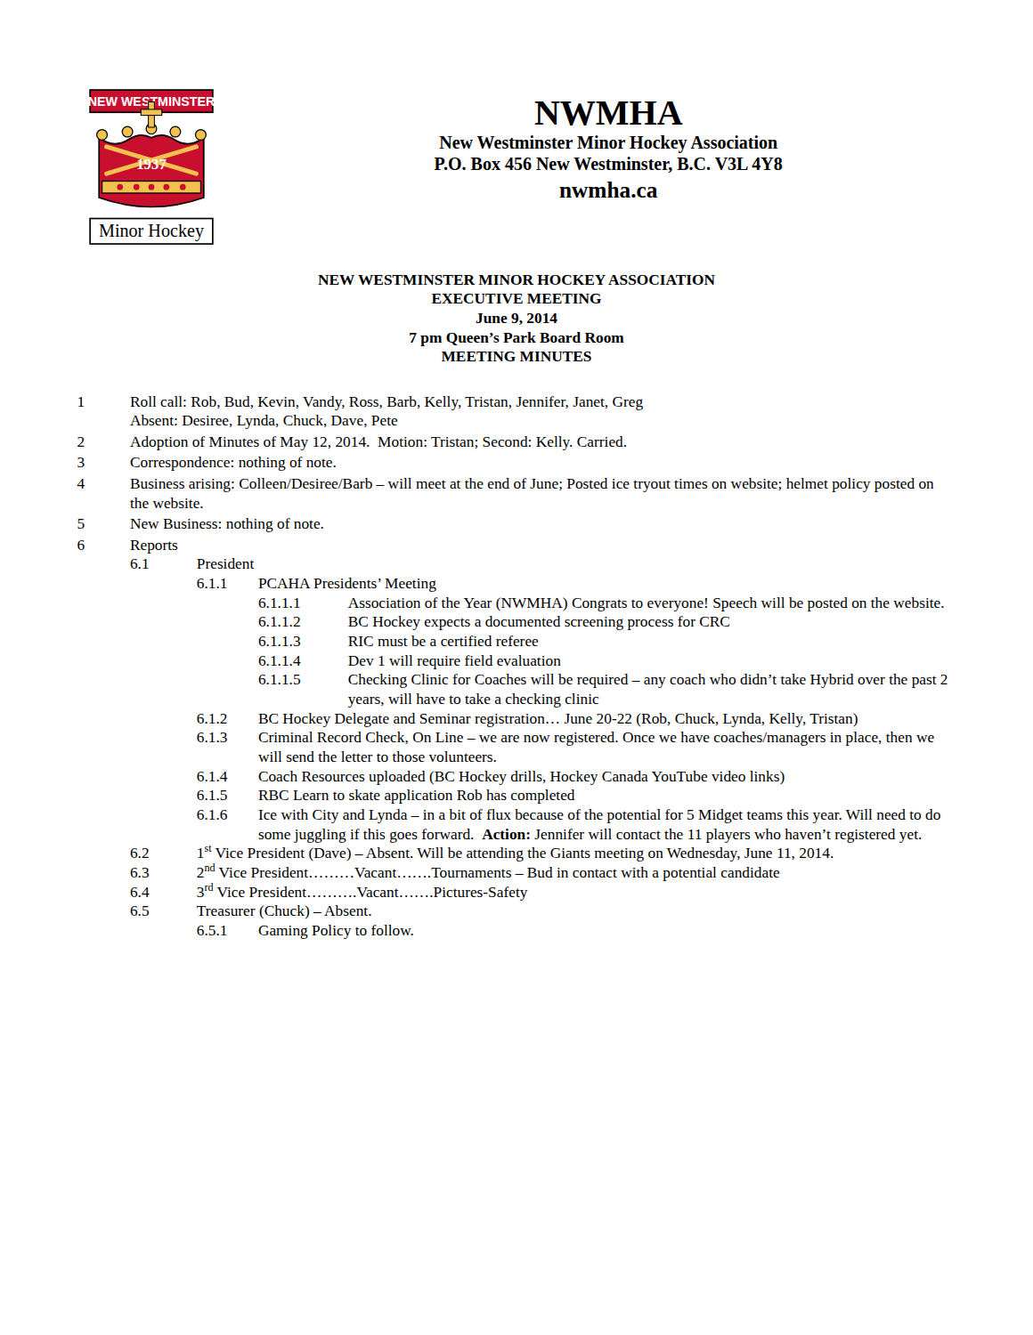NEW WESTMINSTER 1937 Minor Hockey
NWMHA
New Westminster Minor Hockey Association
P.O. Box 456 New Westminster, B.C. V3L 4Y8
nwmha.ca
NEW WESTMINSTER MINOR HOCKEY ASSOCIATION
EXECUTIVE MEETING
June 9, 2014
7 pm Queen’s Park Board Room
MEETING MINUTES
1 Roll call: Rob, Bud, Kevin, Vandy, Ross, Barb, Kelly, Tristan, Jennifer, Janet, Greg
Absent: Desiree, Lynda, Chuck, Dave, Pete
2 Adoption of Minutes of May 12, 2014. Motion: Tristan; Second: Kelly. Carried.
3 Correspondence: nothing of note.
4 Business arising: Colleen/Desiree/Barb – will meet at the end of June; Posted ice tryout times on website; helmet policy posted on the website.
5 New Business: nothing of note.
6 Reports
6.1 President
6.1.1 PCAHA Presidents’ Meeting
6.1.1.1 Association of the Year (NWMHA) Congrats to everyone! Speech will be posted on the website.
6.1.1.2 BC Hockey expects a documented screening process for CRC
6.1.1.3 RIC must be a certified referee
6.1.1.4 Dev 1 will require field evaluation
6.1.1.5 Checking Clinic for Coaches will be required – any coach who didn’t take Hybrid over the past 2 years, will have to take a checking clinic
6.1.2 BC Hockey Delegate and Seminar registration… June 20-22 (Rob, Chuck, Lynda, Kelly, Tristan)
6.1.3 Criminal Record Check, On Line – we are now registered. Once we have coaches/managers in place, then we will send the letter to those volunteers.
6.1.4 Coach Resources uploaded (BC Hockey drills, Hockey Canada YouTube video links)
6.1.5 RBC Learn to skate application Rob has completed
6.1.6 Ice with City and Lynda – in a bit of flux because of the potential for 5 Midget teams this year. Will need to do some juggling if this goes forward. Action: Jennifer will contact the 11 players who haven’t registered yet.
6.2 1st Vice President (Dave) – Absent. Will be attending the Giants meeting on Wednesday, June 11, 2014.
6.3 2nd Vice President………Vacant…….Tournaments – Bud in contact with a potential candidate
6.4 3rd Vice President……….Vacant…….Pictures-Safety
6.5 Treasurer (Chuck) – Absent.
6.5.1 Gaming Policy to follow.